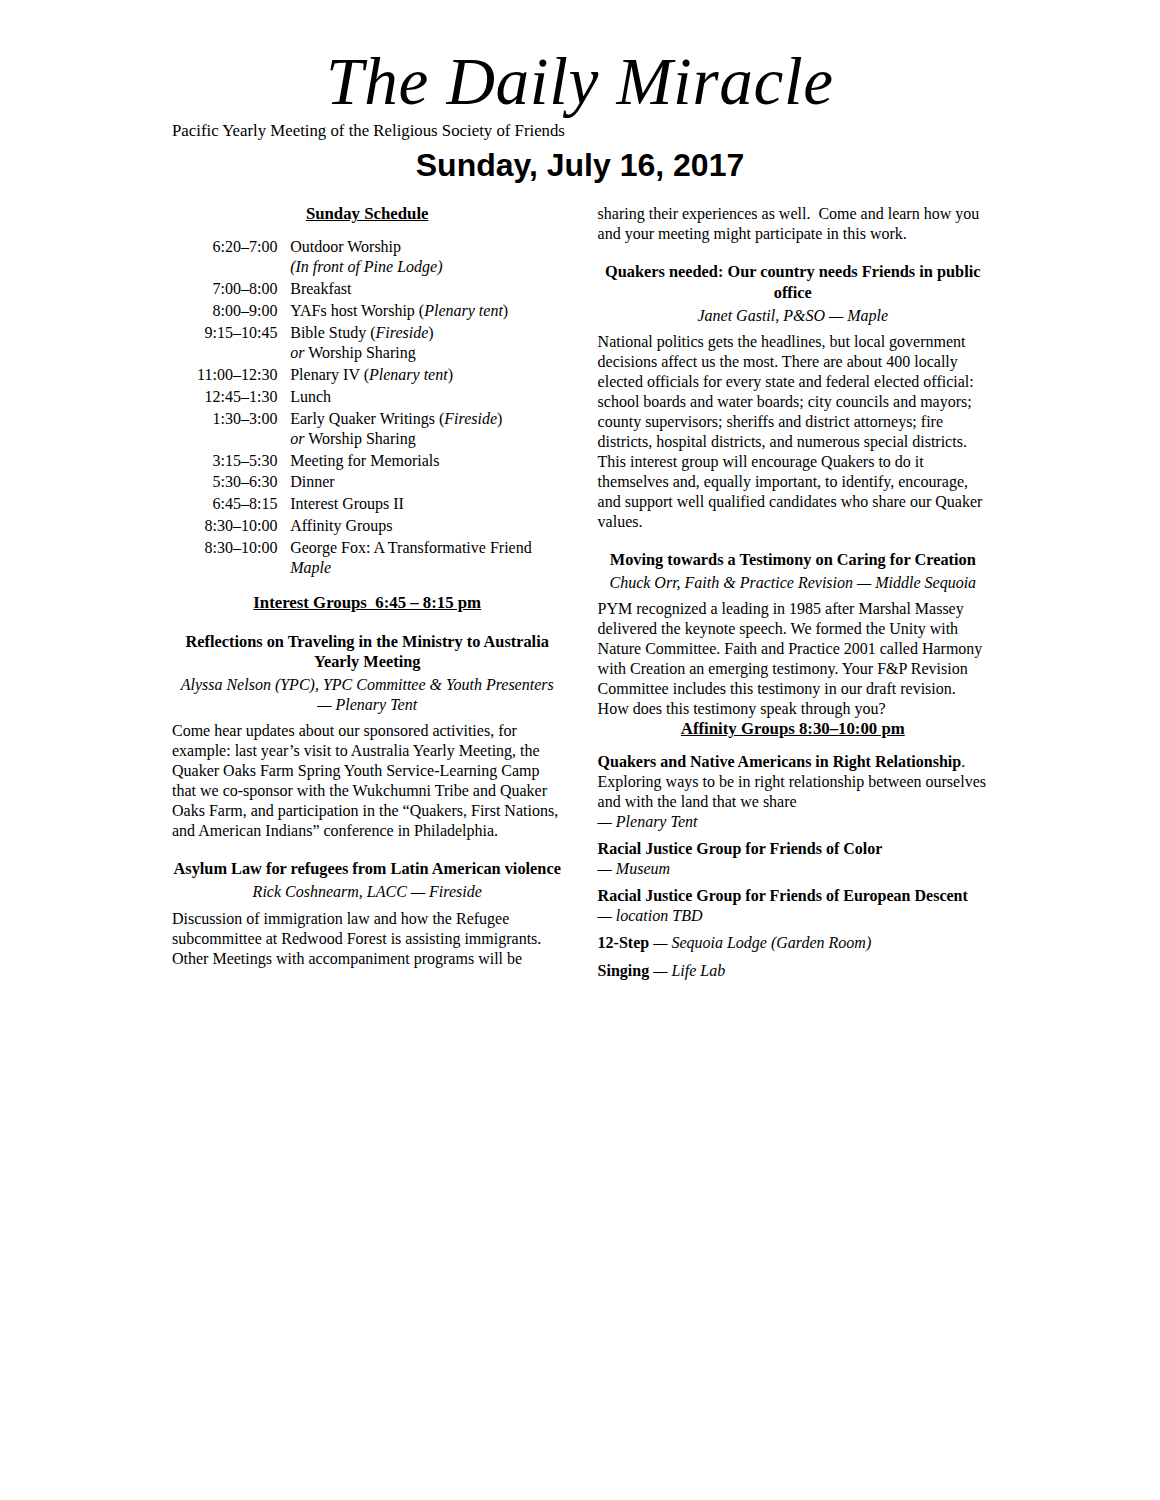The Daily Miracle
Pacific Yearly Meeting of the Religious Society of Friends
Sunday, July 16, 2017
Sunday Schedule
| 6:20–7:00 | Outdoor Worship (In front of Pine Lodge) |
| 7:00–8:00 | Breakfast |
| 8:00–9:00 | YAFs host Worship ( Plenary tent ) |
| 9:15–10:45 | Bible Study ( Fireside ) or Worship Sharing |
| 11:00–12:30 | Plenary IV ( Plenary tent ) |
| 12:45–1:30 | Lunch |
| 1:30–3:00 | Early Quaker Writings ( Fireside ) or Worship Sharing |
| 3:15–5:30 | Meeting for Memorials |
| 5:30–6:30 | Dinner |
| 6:45–8:15 | Interest Groups II |
| 8:30–10:00 | Affinity Groups |
| 8:30–10:00 | George Fox: A Transformative Friend Maple |
Interest Groups 6:45 – 8:15 pm
Reflections on Traveling in the Ministry to Australia Yearly Meeting
Alyssa Nelson (YPC), YPC Committee & Youth Presenters — Plenary Tent
Come hear updates about our sponsored activities, for example: last year’s visit to Australia Yearly Meeting, the Quaker Oaks Farm Spring Youth Service-Learning Camp that we co-sponsor with the Wukchumni Tribe and Quaker Oaks Farm, and participation in the “Quakers, First Nations, and American Indians” conference in Philadelphia.
Asylum Law for refugees from Latin American violence
Rick Coshnearm, LACC — Fireside
Discussion of immigration law and how the Refugee subcommittee at Redwood Forest is assisting immigrants. Other Meetings with accompaniment programs will be sharing their experiences as well. Come and learn how you and your meeting might participate in this work.
Quakers needed: Our country needs Friends in public office
Janet Gastil, P&SO — Maple
National politics gets the headlines, but local government decisions affect us the most. There are about 400 locally elected officials for every state and federal elected official: school boards and water boards; city councils and mayors; county supervisors; sheriffs and district attorneys; fire districts, hospital districts, and numerous special districts. This interest group will encourage Quakers to do it themselves and, equally important, to identify, encourage, and support well qualified candidates who share our Quaker values.
Moving towards a Testimony on Caring for Creation
Chuck Orr, Faith & Practice Revision — Middle Sequoia
PYM recognized a leading in 1985 after Marshal Massey delivered the keynote speech. We formed the Unity with Nature Committee. Faith and Practice 2001 called Harmony with Creation an emerging testimony. Your F&P Revision Committee includes this testimony in our draft revision. How does this testimony speak through you?
Affinity Groups 8:30–10:00 pm
Quakers and Native Americans in Right Relationship. Exploring ways to be in right relationship between ourselves and with the land that we share
— Plenary Tent
Racial Justice Group for Friends of Color
— Museum
Racial Justice Group for Friends of European Descent
— location TBD
12-Step — Sequoia Lodge (Garden Room)
Singing — Life Lab